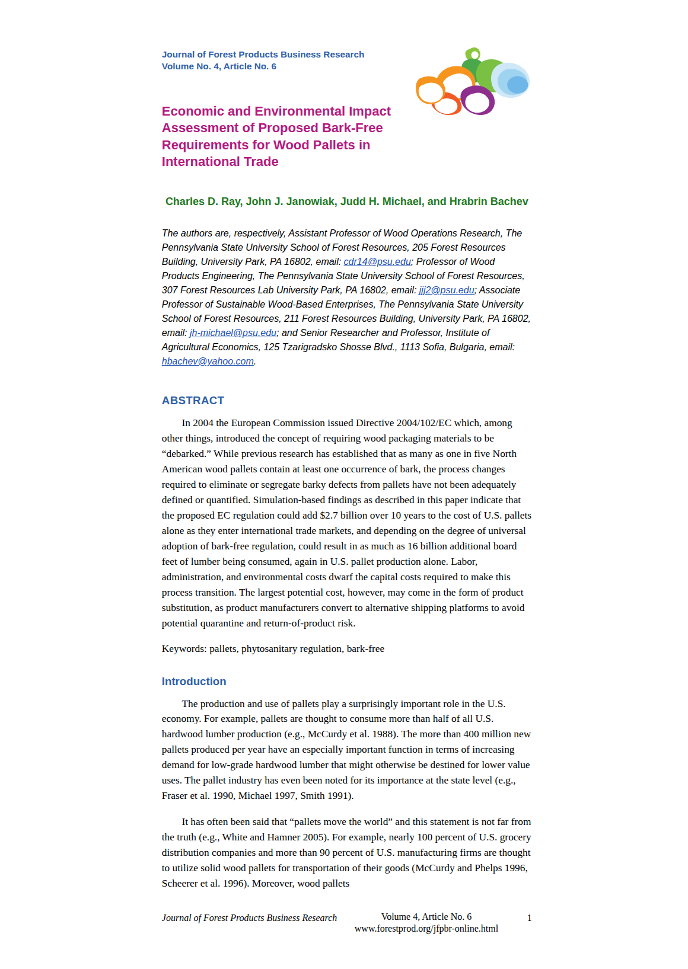Journal of Forest Products Business Research
Volume No. 4, Article No. 6
Economic and Environmental Impact Assessment of Proposed Bark-Free Requirements for Wood Pallets in International Trade
Charles D. Ray, John J. Janowiak, Judd H. Michael, and Hrabrin Bachev
The authors are, respectively, Assistant Professor of Wood Operations Research, The Pennsylvania State University School of Forest Resources, 205 Forest Resources Building, University Park, PA 16802, email: cdr14@psu.edu; Professor of Wood Products Engineering, The Pennsylvania State University School of Forest Resources, 307 Forest Resources Lab University Park, PA 16802, email: jjj2@psu.edu; Associate Professor of Sustainable Wood-Based Enterprises, The Pennsylvania State University School of Forest Resources, 211 Forest Resources Building, University Park, PA 16802, email: jh-michael@psu.edu; and Senior Researcher and Professor, Institute of Agricultural Economics, 125 Tzarigradsko Shosse Blvd., 1113 Sofia, Bulgaria, email: hbachev@yahoo.com.
ABSTRACT
In 2004 the European Commission issued Directive 2004/102/EC which, among other things, introduced the concept of requiring wood packaging materials to be “debarked.” While previous research has established that as many as one in five North American wood pallets contain at least one occurrence of bark, the process changes required to eliminate or segregate barky defects from pallets have not been adequately defined or quantified. Simulation-based findings as described in this paper indicate that the proposed EC regulation could add $2.7 billion over 10 years to the cost of U.S. pallets alone as they enter international trade markets, and depending on the degree of universal adoption of bark-free regulation, could result in as much as 16 billion additional board feet of lumber being consumed, again in U.S. pallet production alone. Labor, administration, and environmental costs dwarf the capital costs required to make this process transition. The largest potential cost, however, may come in the form of product substitution, as product manufacturers convert to alternative shipping platforms to avoid potential quarantine and return-of-product risk.
Keywords: pallets, phytosanitary regulation, bark-free
Introduction
The production and use of pallets play a surprisingly important role in the U.S. economy. For example, pallets are thought to consume more than half of all U.S. hardwood lumber production (e.g., McCurdy et al. 1988). The more than 400 million new pallets produced per year have an especially important function in terms of increasing demand for low-grade hardwood lumber that might otherwise be destined for lower value uses. The pallet industry has even been noted for its importance at the state level (e.g., Fraser et al. 1990, Michael 1997, Smith 1991).
It has often been said that “pallets move the world” and this statement is not far from the truth (e.g., White and Hamner 2005). For example, nearly 100 percent of U.S. grocery distribution companies and more than 90 percent of U.S. manufacturing firms are thought to utilize solid wood pallets for transportation of their goods (McCurdy and Phelps 1996, Scheerer et al. 1996). Moreover, wood pallets
Journal of Forest Products Business Research Volume 4, Article No. 6 www.forestprod.org/jfpbr-online.html 1